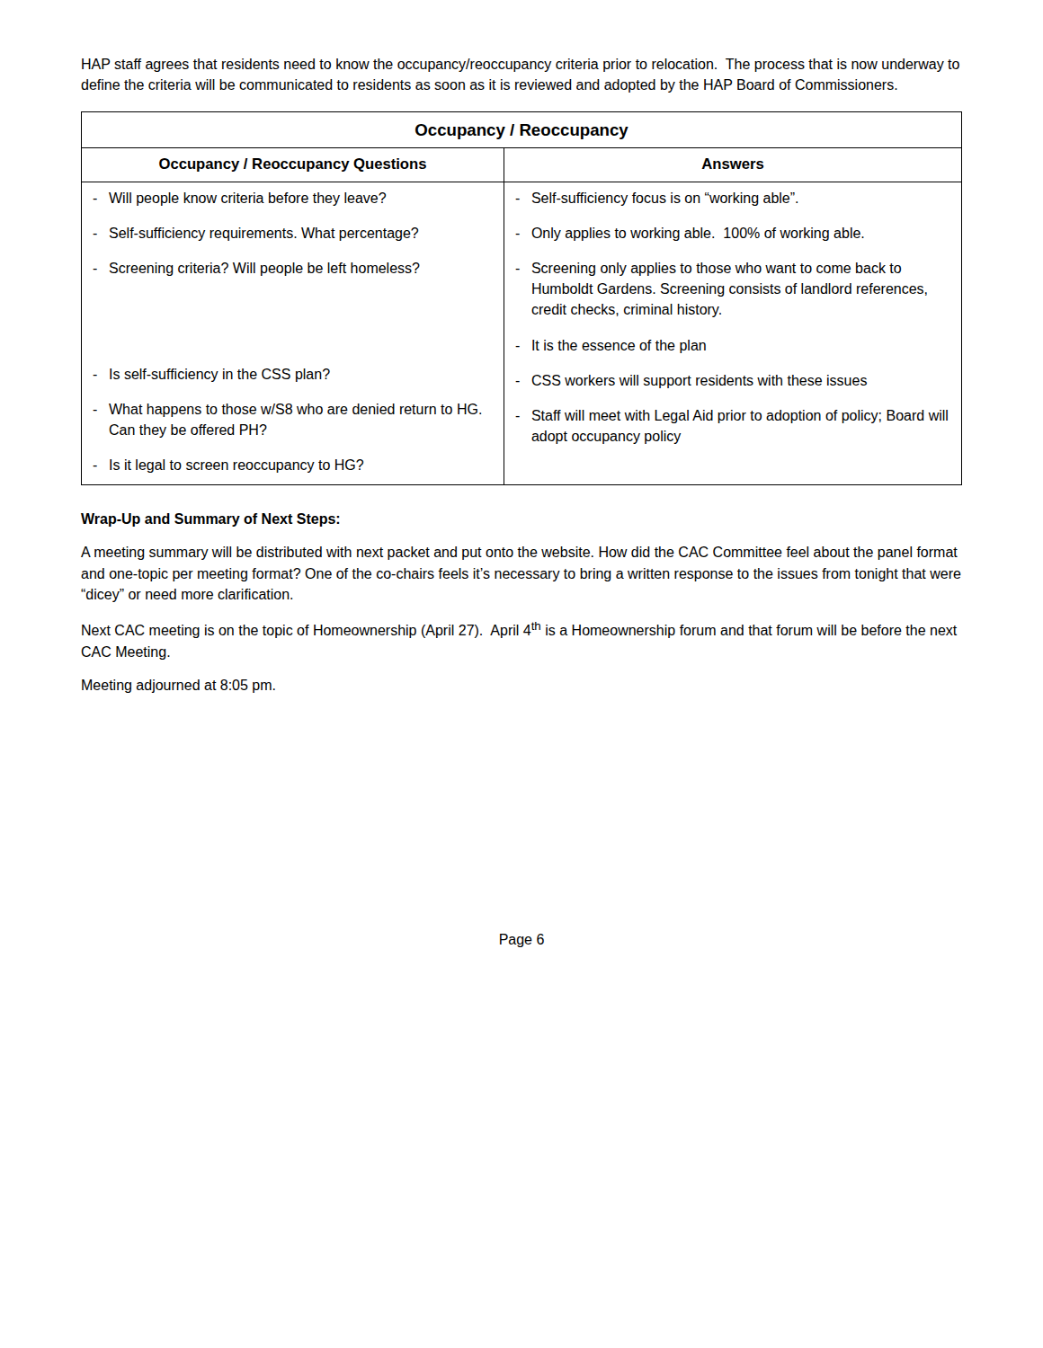HAP staff agrees that residents need to know the occupancy/reoccupancy criteria prior to relocation. The process that is now underway to define the criteria will be communicated to residents as soon as it is reviewed and adopted by the HAP Board of Commissioners.
Occupancy / Reoccupancy
| Occupancy / Reoccupancy Questions | Answers |
| --- | --- |
| Will people know criteria before they leave? Self-sufficiency requirements. What percentage? Screening criteria? Will people be left homeless? Is self-sufficiency in the CSS plan? What happens to those w/S8 who are denied return to HG. Can they be offered PH? Is it legal to screen reoccupancy to HG? | Self-sufficiency focus is on “working able”. Only applies to working able. 100% of working able. Screening only applies to those who want to come back to Humboldt Gardens. Screening consists of landlord references, credit checks, criminal history. It is the essence of the plan CSS workers will support residents with these issues Staff will meet with Legal Aid prior to adoption of policy; Board will adopt occupancy policy |
Wrap-Up and Summary of Next Steps:
A meeting summary will be distributed with next packet and put onto the website. How did the CAC Committee feel about the panel format and one-topic per meeting format? One of the co-chairs feels it’s necessary to bring a written response to the issues from tonight that were “dicey” or need more clarification.
Next CAC meeting is on the topic of Homeownership (April 27). April 4th is a Homeownership forum and that forum will be before the next CAC Meeting.
Meeting adjourned at 8:05 pm.
Page 6